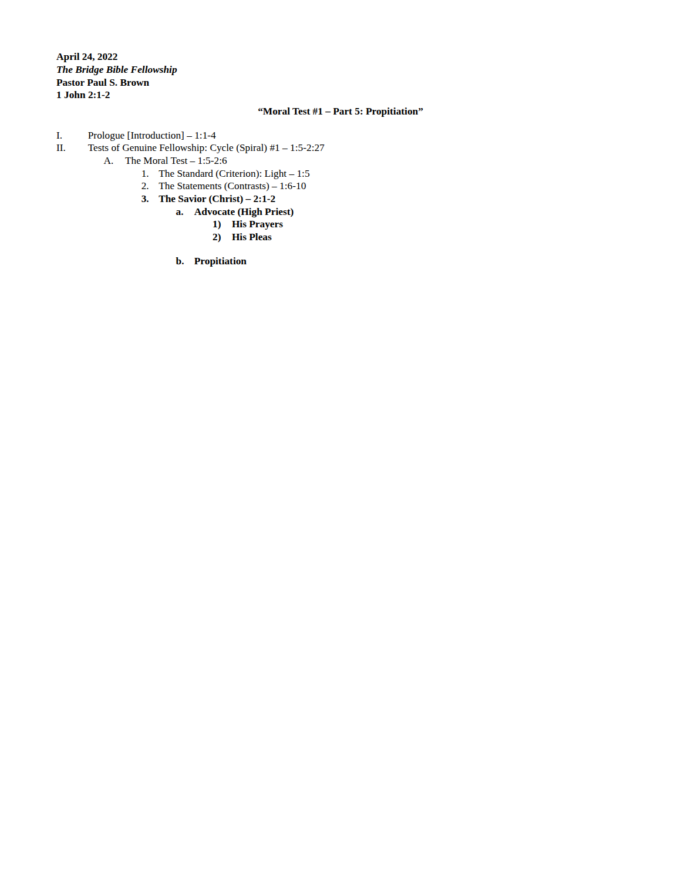April 24, 2022
The Bridge Bible Fellowship
Pastor Paul S. Brown
1 John 2:1-2
“Moral Test #1 – Part 5: Propitiation”
I. Prologue [Introduction] – 1:1-4
II. Tests of Genuine Fellowship: Cycle (Spiral) #1 – 1:5-2:27
A. The Moral Test – 1:5-2:6
1. The Standard (Criterion): Light – 1:5
2. The Statements (Contrasts) – 1:6-10
3. The Savior (Christ) – 2:1-2
a. Advocate (High Priest)
1) His Prayers
2) His Pleas
b. Propitiation